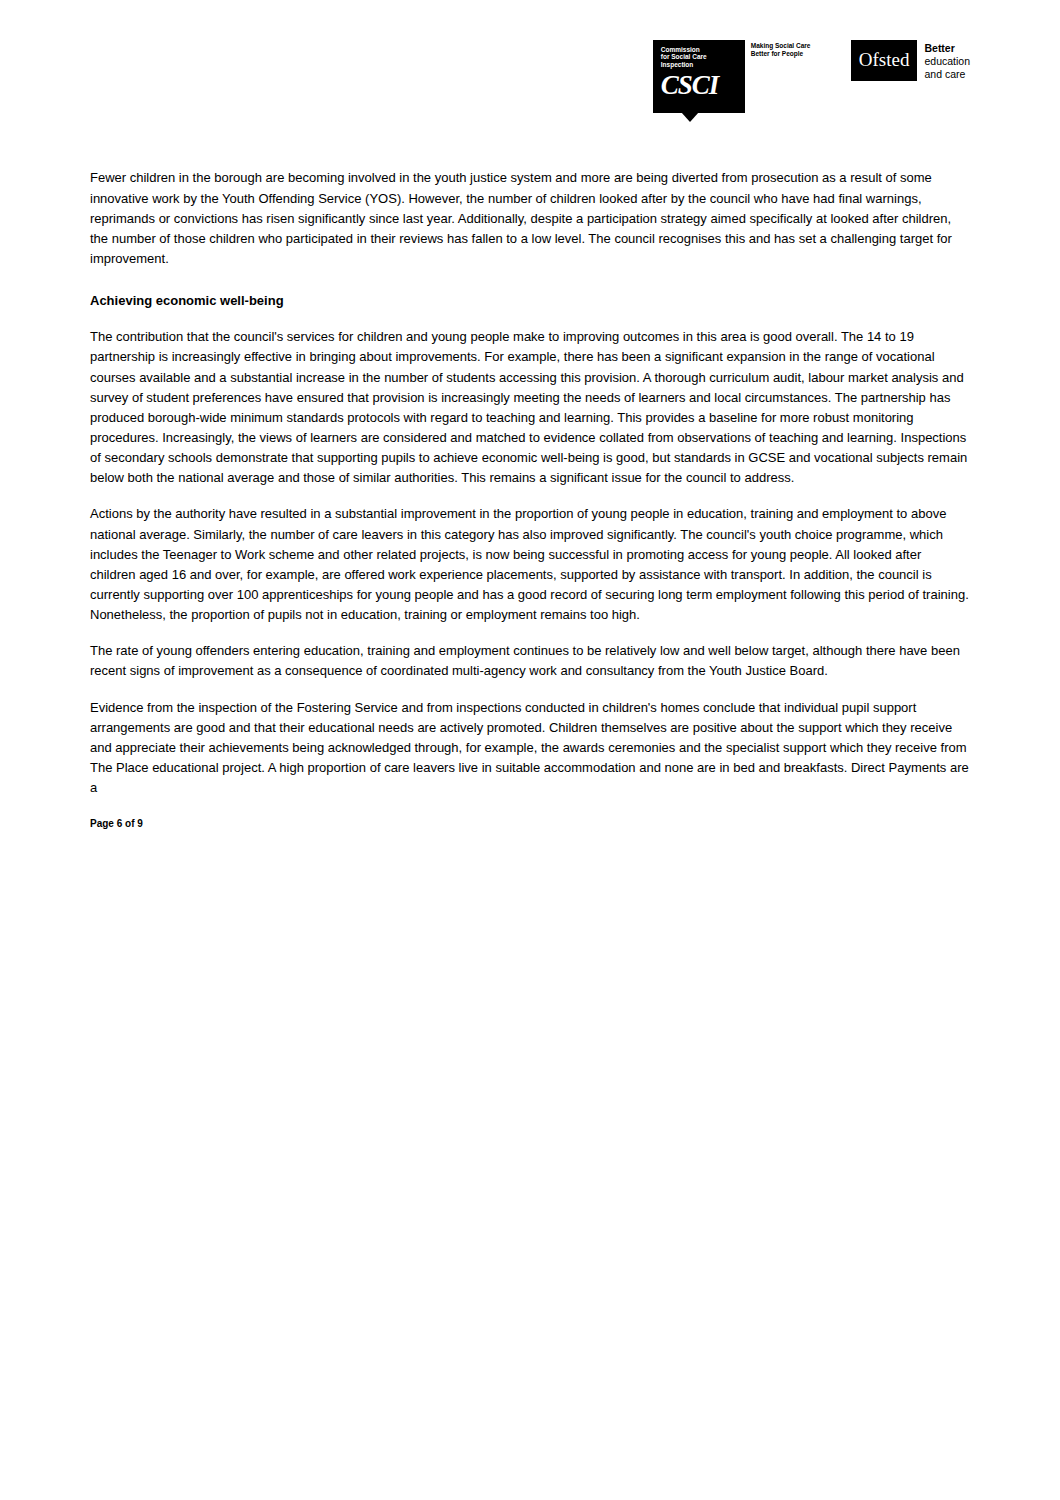Commission
for Social Care
Inspection
CSCI
Making Social Care
Better for People
Ofsted
Better education
and care
Fewer children in the borough are becoming involved in the youth justice system and more are being diverted from prosecution as a result of some innovative work by the Youth Offending Service (YOS). However, the number of children looked after by the council who have had final warnings, reprimands or convictions has risen significantly since last year. Additionally, despite a participation strategy aimed specifically at looked after children, the number of those children who participated in their reviews has fallen to a low level. The council recognises this and has set a challenging target for improvement.
Achieving economic well-being
The contribution that the council's services for children and young people make to improving outcomes in this area is good overall. The 14 to 19 partnership is increasingly effective in bringing about improvements. For example, there has been a significant expansion in the range of vocational courses available and a substantial increase in the number of students accessing this provision. A thorough curriculum audit, labour market analysis and survey of student preferences have ensured that provision is increasingly meeting the needs of learners and local circumstances. The partnership has produced borough-wide minimum standards protocols with regard to teaching and learning. This provides a baseline for more robust monitoring procedures. Increasingly, the views of learners are considered and matched to evidence collated from observations of teaching and learning. Inspections of secondary schools demonstrate that supporting pupils to achieve economic well-being is good, but standards in GCSE and vocational subjects remain below both the national average and those of similar authorities. This remains a significant issue for the council to address.
Actions by the authority have resulted in a substantial improvement in the proportion of young people in education, training and employment to above national average. Similarly, the number of care leavers in this category has also improved significantly. The council's youth choice programme, which includes the Teenager to Work scheme and other related projects, is now being successful in promoting access for young people. All looked after children aged 16 and over, for example, are offered work experience placements, supported by assistance with transport. In addition, the council is currently supporting over 100 apprenticeships for young people and has a good record of securing long term employment following this period of training. Nonetheless, the proportion of pupils not in education, training or employment remains too high.
The rate of young offenders entering education, training and employment continues to be relatively low and well below target, although there have been recent signs of improvement as a consequence of coordinated multi-agency work and consultancy from the Youth Justice Board.
Evidence from the inspection of the Fostering Service and from inspections conducted in children's homes conclude that individual pupil support arrangements are good and that their educational needs are actively promoted. Children themselves are positive about the support which they receive and appreciate their achievements being acknowledged through, for example, the awards ceremonies and the specialist support which they receive from The Place educational project. A high proportion of care leavers live in suitable accommodation and none are in bed and breakfasts. Direct Payments are a
Page 6 of 9